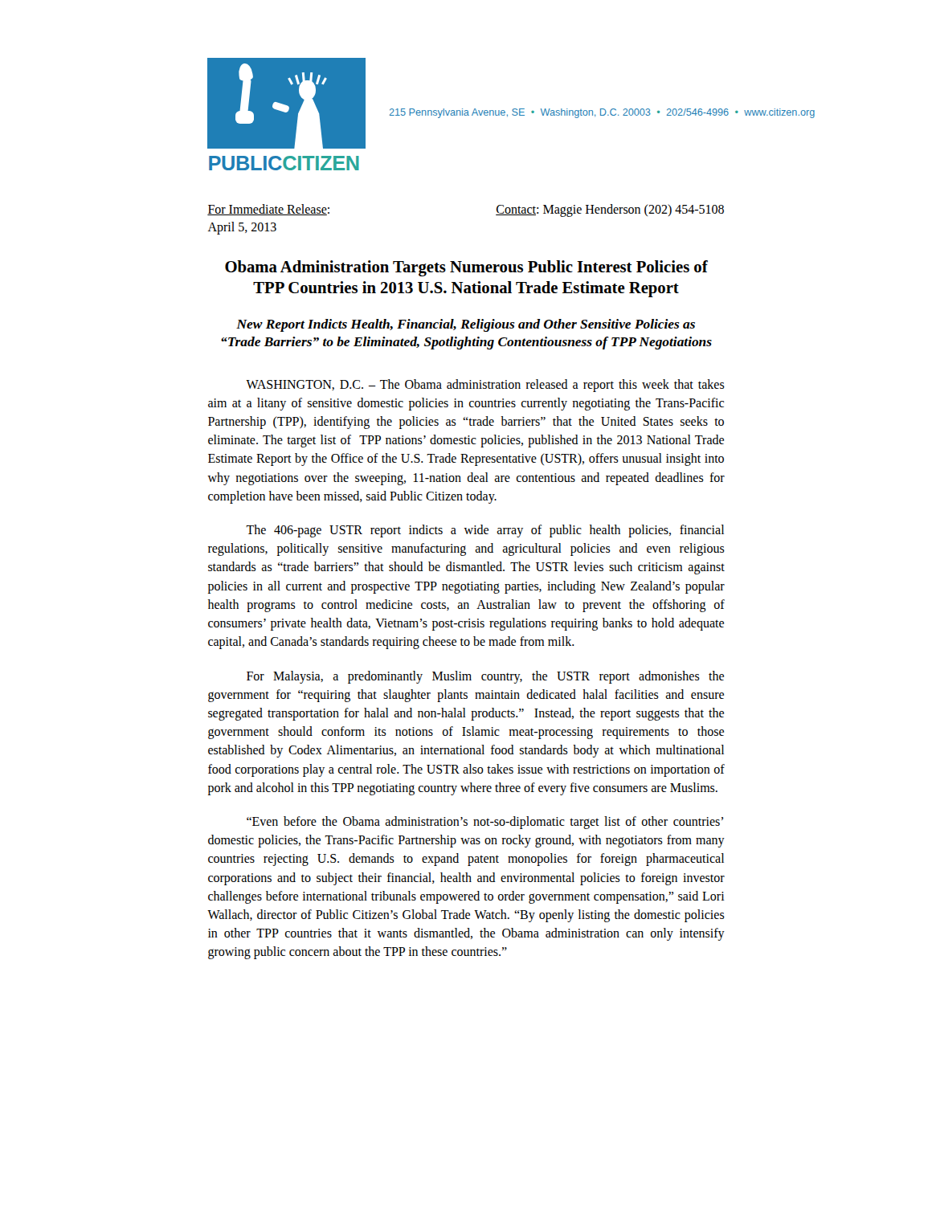PUBLIC CITIZEN
215 Pennsylvania Avenue, SE • Washington, D.C. 20003 • 202/546-4996 • www.citizen.org
For Immediate Release:
April 5, 2013
Contact: Maggie Henderson (202) 454-5108
Obama Administration Targets Numerous Public Interest Policies of
TPP Countries in 2013 U.S. National Trade Estimate Report
New Report Indicts Health, Financial, Religious and Other Sensitive Policies as
“Trade Barriers” to be Eliminated, Spotlighting Contentiousness of TPP Negotiations
WASHINGTON, D.C. – The Obama administration released a report this week that takes aim at a litany of sensitive domestic policies in countries currently negotiating the Trans-Pacific Partnership (TPP), identifying the policies as “trade barriers” that the United States seeks to eliminate. The target list of TPP nations’ domestic policies, published in the 2013 National Trade Estimate Report by the Office of the U.S. Trade Representative (USTR), offers unusual insight into why negotiations over the sweeping, 11-nation deal are contentious and repeated deadlines for completion have been missed, said Public Citizen today.
The 406-page USTR report indicts a wide array of public health policies, financial regulations, politically sensitive manufacturing and agricultural policies and even religious standards as “trade barriers” that should be dismantled. The USTR levies such criticism against policies in all current and prospective TPP negotiating parties, including New Zealand’s popular health programs to control medicine costs, an Australian law to prevent the offshoring of consumers’ private health data, Vietnam’s post-crisis regulations requiring banks to hold adequate capital, and Canada’s standards requiring cheese to be made from milk.
For Malaysia, a predominantly Muslim country, the USTR report admonishes the government for “requiring that slaughter plants maintain dedicated halal facilities and ensure segregated transportation for halal and non-halal products.” Instead, the report suggests that the government should conform its notions of Islamic meat-processing requirements to those established by Codex Alimentarius, an international food standards body at which multinational food corporations play a central role. The USTR also takes issue with restrictions on importation of pork and alcohol in this TPP negotiating country where three of every five consumers are Muslims.
“Even before the Obama administration’s not-so-diplomatic target list of other countries’ domestic policies, the Trans-Pacific Partnership was on rocky ground, with negotiators from many countries rejecting U.S. demands to expand patent monopolies for foreign pharmaceutical corporations and to subject their financial, health and environmental policies to foreign investor challenges before international tribunals empowered to order government compensation,” said Lori Wallach, director of Public Citizen’s Global Trade Watch. “By openly listing the domestic policies in other TPP countries that it wants dismantled, the Obama administration can only intensify growing public concern about the TPP in these countries.”